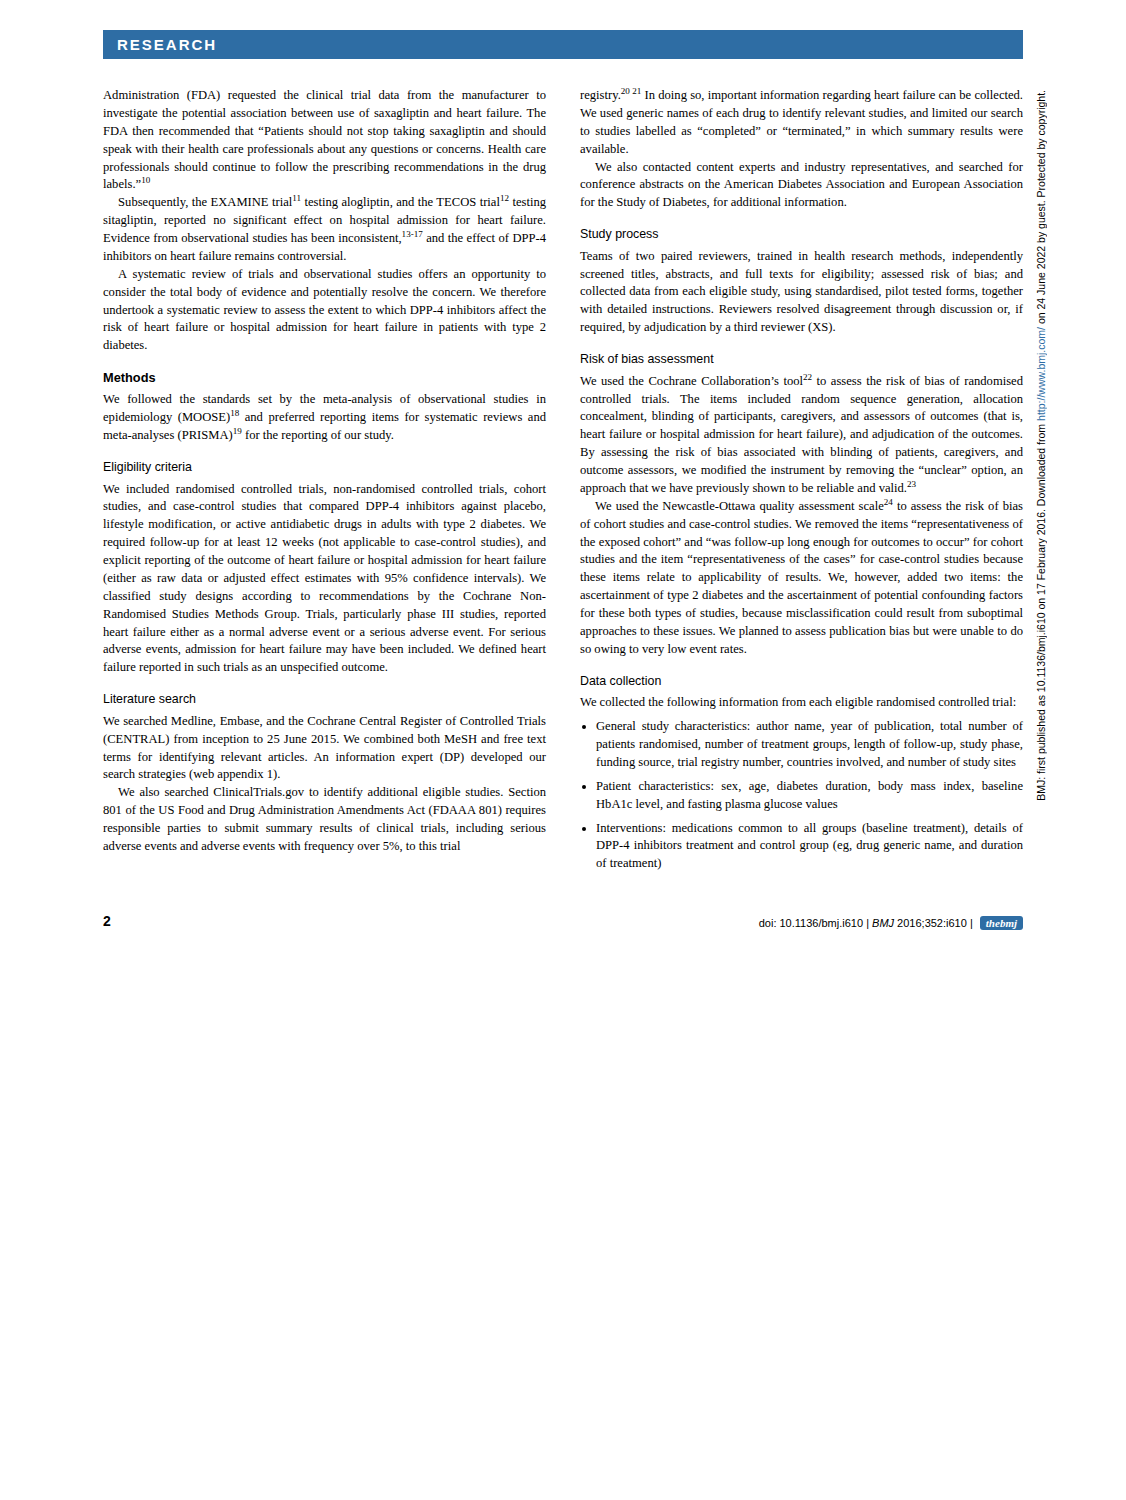RESEARCH
BMJ: first published as 10.1136/bmj.i610 on 17 February 2016. Downloaded from http://www.bmj.com/ on 24 June 2022 by guest. Protected by copyright.
Administration (FDA) requested the clinical trial data from the manufacturer to investigate the potential association between use of saxagliptin and heart failure. The FDA then recommended that “Patients should not stop taking saxagliptin and should speak with their health care professionals about any questions or concerns. Health care professionals should continue to follow the prescribing recommendations in the drug labels.”10
Subsequently, the EXAMINE trial11 testing alogliptin, and the TECOS trial12 testing sitagliptin, reported no significant effect on hospital admission for heart failure. Evidence from observational studies has been inconsistent,13-17 and the effect of DPP-4 inhibitors on heart failure remains controversial.
A systematic review of trials and observational studies offers an opportunity to consider the total body of evidence and potentially resolve the concern. We therefore undertook a systematic review to assess the extent to which DPP-4 inhibitors affect the risk of heart failure or hospital admission for heart failure in patients with type 2 diabetes.
Methods
We followed the standards set by the meta-analysis of observational studies in epidemiology (MOOSE)18 and preferred reporting items for systematic reviews and meta-analyses (PRISMA)19 for the reporting of our study.
Eligibility criteria
We included randomised controlled trials, non-randomised controlled trials, cohort studies, and case-control studies that compared DPP-4 inhibitors against placebo, lifestyle modification, or active antidiabetic drugs in adults with type 2 diabetes. We required follow-up for at least 12 weeks (not applicable to case-control studies), and explicit reporting of the outcome of heart failure or hospital admission for heart failure (either as raw data or adjusted effect estimates with 95% confidence intervals). We classified study designs according to recommendations by the Cochrane Non-Randomised Studies Methods Group. Trials, particularly phase III studies, reported heart failure either as a normal adverse event or a serious adverse event. For serious adverse events, admission for heart failure may have been included. We defined heart failure reported in such trials as an unspecified outcome.
Literature search
We searched Medline, Embase, and the Cochrane Central Register of Controlled Trials (CENTRAL) from inception to 25 June 2015. We combined both MeSH and free text terms for identifying relevant articles. An information expert (DP) developed our search strategies (web appendix 1).
We also searched ClinicalTrials.gov to identify additional eligible studies. Section 801 of the US Food and Drug Administration Amendments Act (FDAAA 801) requires responsible parties to submit summary results of clinical trials, including serious adverse events and adverse events with frequency over 5%, to this trial
registry.20 21 In doing so, important information regarding heart failure can be collected. We used generic names of each drug to identify relevant studies, and limited our search to studies labelled as “completed” or “terminated,” in which summary results were available.
We also contacted content experts and industry representatives, and searched for conference abstracts on the American Diabetes Association and European Association for the Study of Diabetes, for additional information.
Study process
Teams of two paired reviewers, trained in health research methods, independently screened titles, abstracts, and full texts for eligibility; assessed risk of bias; and collected data from each eligible study, using standardised, pilot tested forms, together with detailed instructions. Reviewers resolved disagreement through discussion or, if required, by adjudication by a third reviewer (XS).
Risk of bias assessment
We used the Cochrane Collaboration’s tool22 to assess the risk of bias of randomised controlled trials. The items included random sequence generation, allocation concealment, blinding of participants, caregivers, and assessors of outcomes (that is, heart failure or hospital admission for heart failure), and adjudication of the outcomes. By assessing the risk of bias associated with blinding of patients, caregivers, and outcome assessors, we modified the instrument by removing the “unclear” option, an approach that we have previously shown to be reliable and valid.23
We used the Newcastle-Ottawa quality assessment scale24 to assess the risk of bias of cohort studies and case-control studies. We removed the items “representativeness of the exposed cohort” and “was follow-up long enough for outcomes to occur” for cohort studies and the item “representativeness of the cases” for case-control studies because these items relate to applicability of results. We, however, added two items: the ascertainment of type 2 diabetes and the ascertainment of potential confounding factors for these both types of studies, because misclassification could result from suboptimal approaches to these issues. We planned to assess publication bias but were unable to do so owing to very low event rates.
Data collection
We collected the following information from each eligible randomised controlled trial:
General study characteristics: author name, year of publication, total number of patients randomised, number of treatment groups, length of follow-up, study phase, funding source, trial registry number, countries involved, and number of study sites
Patient characteristics: sex, age, diabetes duration, body mass index, baseline HbA1c level, and fasting plasma glucose values
Interventions: medications common to all groups (baseline treatment), details of DPP-4 inhibitors treatment and control group (eg, drug generic name, and duration of treatment)
2
doi: 10.1136/bmj.i610 | BMJ 2016;352:i610 | thebmj